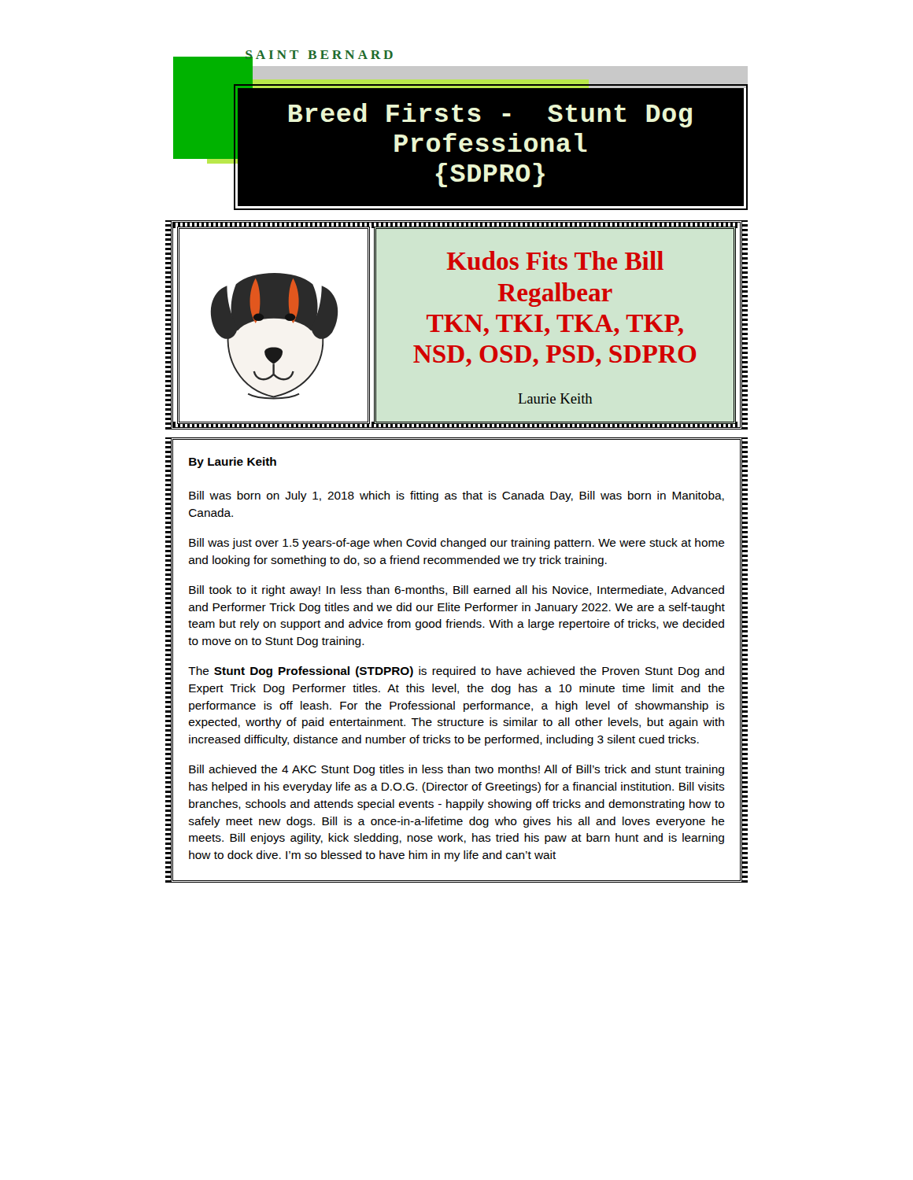SAINT BERNARD
Breed Firsts - Stunt Dog Professional
{SDPRO}
Kudos Fits The Bill Regalbear
TKN, TKI, TKA, TKP,
NSD, OSD, PSD, SDPRO
Laurie Keith
By Laurie Keith
Bill was born on July 1, 2018 which is fitting as that is Canada Day, Bill was born in Manitoba, Canada.
Bill was just over 1.5 years-of-age when Covid changed our training pattern. We were stuck at home and looking for something to do, so a friend recommended we try trick training.
Bill took to it right away! In less than 6-months, Bill earned all his Novice, Intermediate, Advanced and Performer Trick Dog titles and we did our Elite Performer in January 2022. We are a self-taught team but rely on support and advice from good friends. With a large repertoire of tricks, we decided to move on to Stunt Dog training.
The Stunt Dog Professional (STDPRO) is required to have achieved the Proven Stunt Dog and Expert Trick Dog Performer titles. At this level, the dog has a 10 minute time limit and the performance is off leash. For the Professional performance, a high level of showmanship is expected, worthy of paid entertainment. The structure is similar to all other levels, but again with increased difficulty, distance and number of tricks to be performed, including 3 silent cued tricks.
Bill achieved the 4 AKC Stunt Dog titles in less than two months! All of Bill’s trick and stunt training has helped in his everyday life as a D.O.G. (Director of Greetings) for a financial institution. Bill visits branches, schools and attends special events - happily showing off tricks and demonstrating how to safely meet new dogs. Bill is a once-in-a-lifetime dog who gives his all and loves everyone he meets. Bill enjoys agility, kick sledding, nose work, has tried his paw at barn hunt and is learning how to dock dive. I’m so blessed to have him in my life and can’t wait